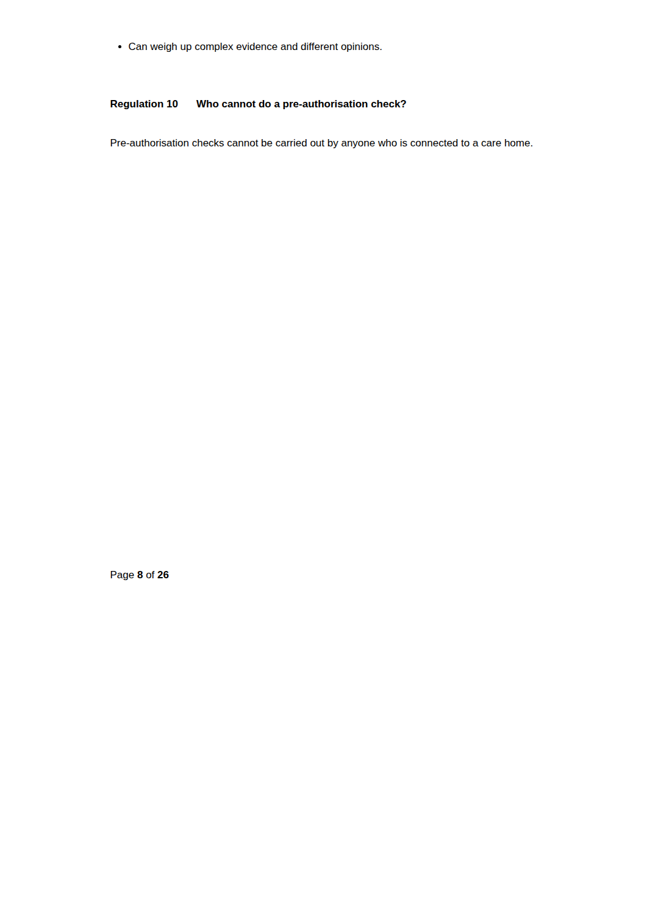Can weigh up complex evidence and different opinions.
Regulation 10 Who cannot do a pre-authorisation check?
Pre-authorisation checks cannot be carried out by anyone who is connected to a care home.
Page 8 of 26